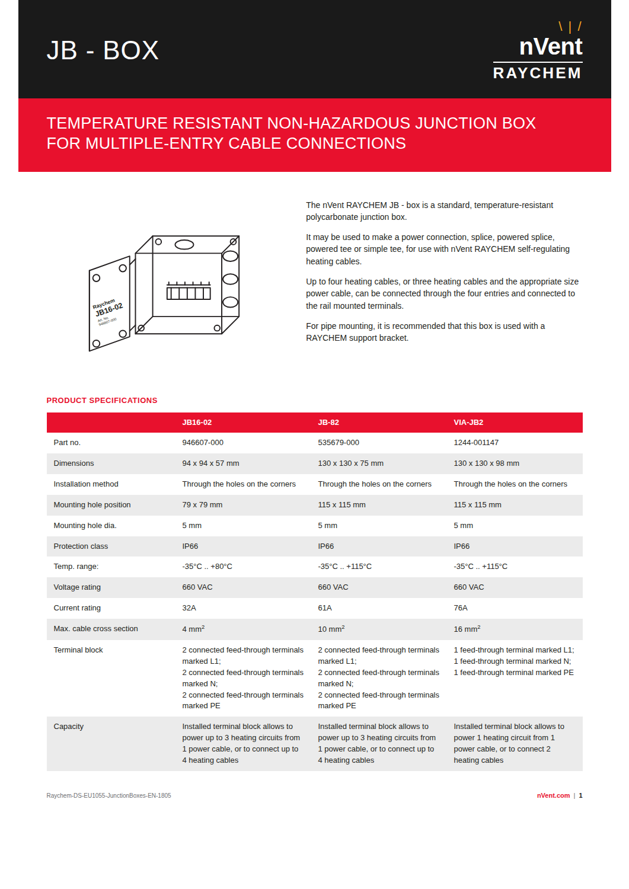JB - BOX
\ | /
nVent
RAYCHEM
Temperature resistant non-hazardous junction box
for multiple-entry cable connections
Raychem JB16-02 Art. No. 946607-000
The nVent RAYCHEM JB - box is a standard, temperature-resistant polycarbonate junction box.
It may be used to make a power connection, splice, powered splice, powered tee or simple tee, for use with nVent RAYCHEM self-regulating heating cables.
Up to four heating cables, or three heating cables and the appropriate size power cable, can be connected through the four entries and connected to the rail mounted terminals.
For pipe mounting, it is recommended that this box is used with a RAYCHEM support bracket.
Product specifications
| | JB16-02 | JB-82 | VIA-JB2 |
| --- | --- | --- | --- |
| Part no. | 946607-000 | 535679-000 | 1244-001147 |
| Dimensions | 94 x 94 x 57 mm | 130 x 130 x 75 mm | 130 x 130 x 98 mm |
| Installation method | Through the holes on the corners | Through the holes on the corners | Through the holes on the corners |
| Mounting hole position | 79 x 79 mm | 115 x 115 mm | 115 x 115 mm |
| Mounting hole dia. | 5 mm | 5 mm | 5 mm |
| Protection class | IP66 | IP66 | IP66 |
| Temp. range: | -35°C .. +80°C | -35°C .. +115°C | -35°C .. +115°C |
| Voltage rating | 660 VAC | 660 VAC | 660 VAC |
| Current rating | 32A | 61A | 76A |
| Max. cable cross section | 4 mm 2 | 10 mm 2 | 16 mm 2 |
| Terminal block | 2 connected feed-through terminals marked L1; 2 connected feed-through terminals marked N; 2 connected feed-through terminals marked PE | 2 connected feed-through terminals marked L1; 2 connected feed-through terminals marked N; 2 connected feed-through terminals marked PE | 1 feed-through terminal marked L1; 1 feed-through terminal marked N; 1 feed-through terminal marked PE |
| Capacity | Installed terminal block allows to power up to 3 heating circuits from 1 power cable, or to connect up to 4 heating cables | Installed terminal block allows to power up to 3 heating circuits from 1 power cable, or to connect up to 4 heating cables | Installed terminal block allows to power 1 heating circuit from 1 power cable, or to connect 2 heating cables |
Raychem-DS-EU1055-JunctionBoxes-EN-1805
nVent.com|1